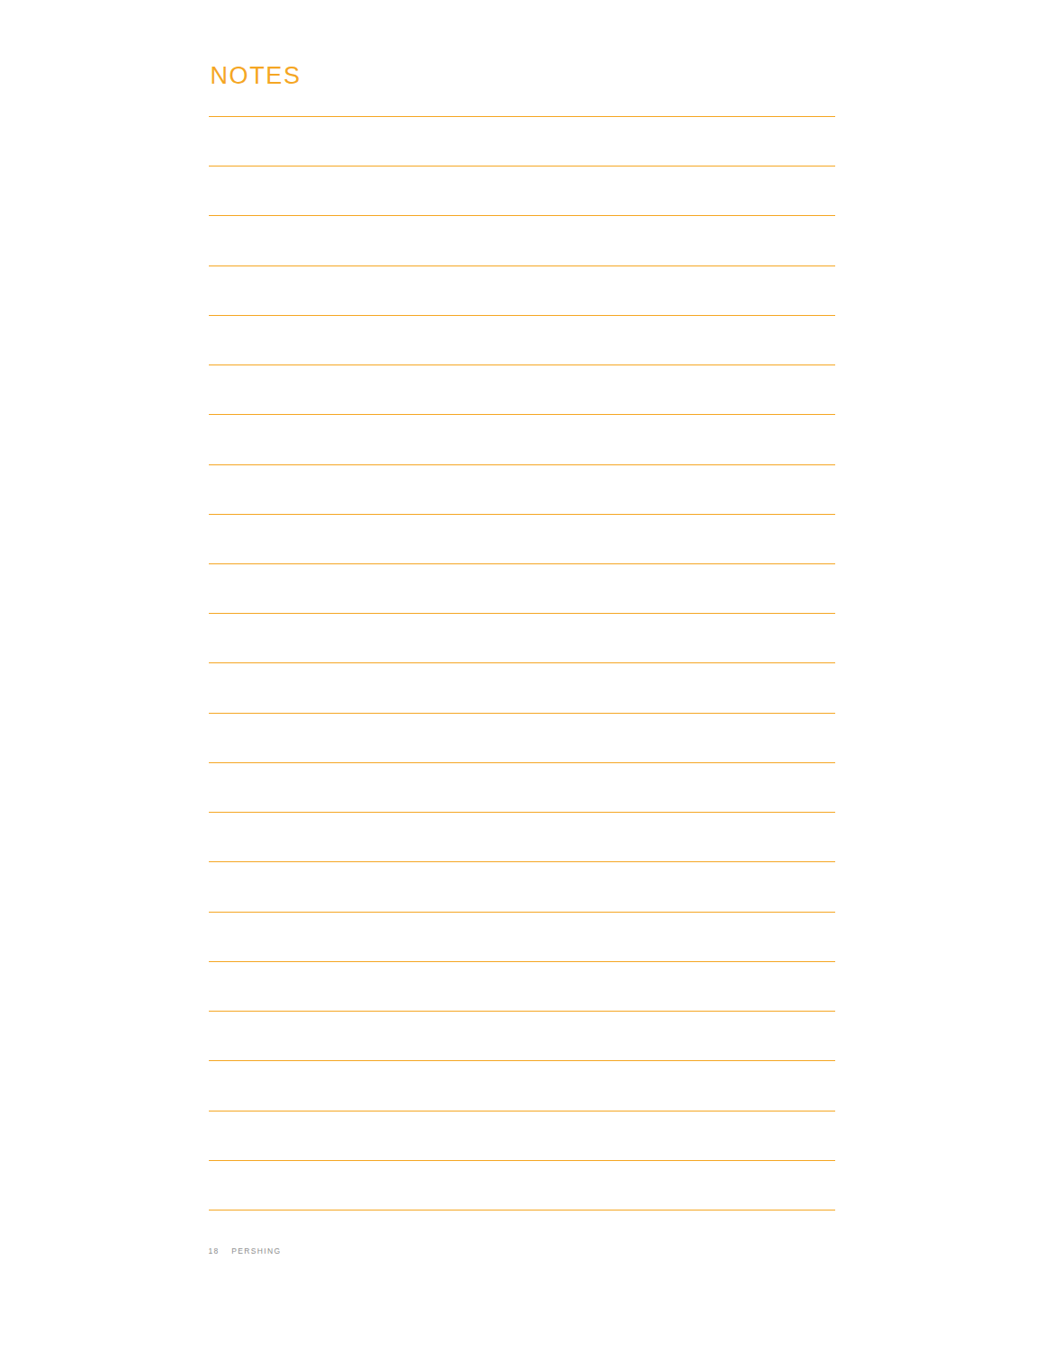Notes
18 Pershing